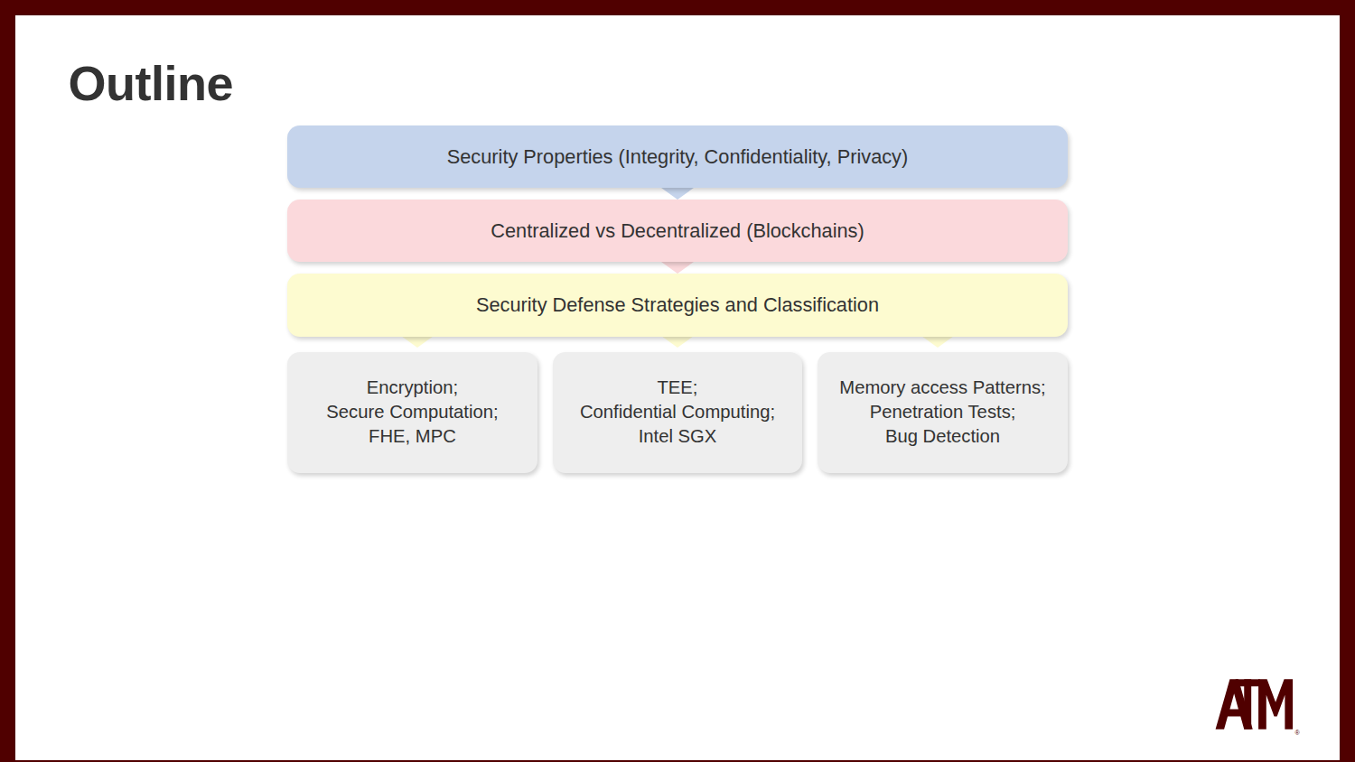Outline
Security Properties (Integrity, Confidentiality, Privacy)
Centralized vs Decentralized (Blockchains)
Security Defense Strategies and Classification
Encryption;
Secure Computation;
FHE, MPC
TEE;
Confidential Computing;
Intel SGX
Memory access Patterns;
Penetration Tests;
Bug Detection
®